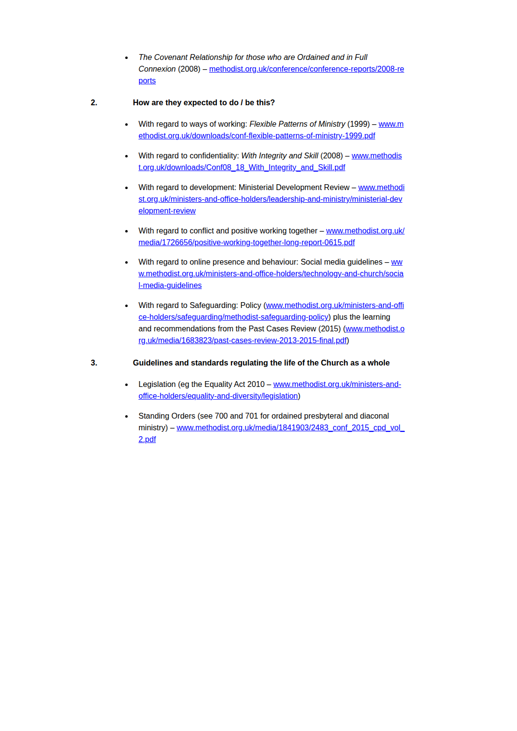The Covenant Relationship for those who are Ordained and in Full Connexion (2008) – methodist.org.uk/conference/conference-reports/2008-reports
2. How are they expected to do / be this?
With regard to ways of working: Flexible Patterns of Ministry (1999) – www.methodist.org.uk/downloads/conf-flexible-patterns-of-ministry-1999.pdf
With regard to confidentiality: With Integrity and Skill (2008) – www.methodist.org.uk/downloads/Conf08_18_With_Integrity_and_Skill.pdf
With regard to development: Ministerial Development Review – www.methodist.org.uk/ministers-and-office-holders/leadership-and-ministry/ministerial-development-review
With regard to conflict and positive working together – www.methodist.org.uk/media/1726656/positive-working-together-long-report-0615.pdf
With regard to online presence and behaviour: Social media guidelines – www.methodist.org.uk/ministers-and-office-holders/technology-and-church/social-media-guidelines
With regard to Safeguarding: Policy (www.methodist.org.uk/ministers-and-office-holders/safeguarding/methodist-safeguarding-policy) plus the learning and recommendations from the Past Cases Review (2015) (www.methodist.org.uk/media/1683823/past-cases-review-2013-2015-final.pdf)
3. Guidelines and standards regulating the life of the Church as a whole
Legislation (eg the Equality Act 2010 – www.methodist.org.uk/ministers-and-office-holders/equality-and-diversity/legislation)
Standing Orders (see 700 and 701 for ordained presbyteral and diaconal ministry) – www.methodist.org.uk/media/1841903/2483_conf_2015_cpd_vol_2.pdf